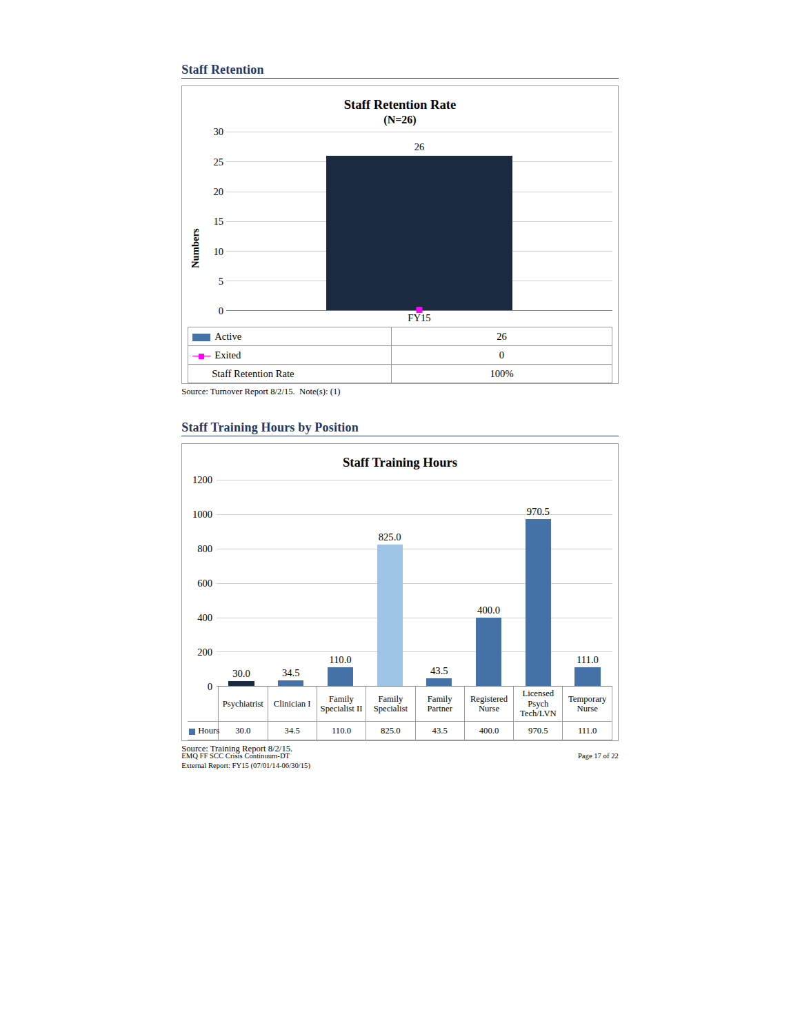Staff Retention
Staff Retention Rate
(N=26)
Numbers
30 25 20 15 10 5 0
26
FY15
| Active | 26 |
| Exited | 0 |
| Staff Retention Rate | 100% |
Source: Turnover Report 8/2/15. Note(s): (1)
Staff Training Hours by Position
Staff Training Hours
1200 1000 800 600 400 200 0
30.0
34.5
110.0
825.0
43.5
400.0
970.5
111.0
| | Psychiatrist | Clinician I | Family Specialist II | Family Specialist | Family Partner | Registered Nurse | Licensed Psych Tech/LVN | Temporary Nurse |
| Hours | 30.0 | 34.5 | 110.0 | 825.0 | 43.5 | 400.0 | 970.5 | 111.0 |
Source: Training Report 8/2/15.
EMQ FF SCC Crisis Continuum-DT
External Report: FY15 (07/01/14-06/30/15)
Page 17 of 22